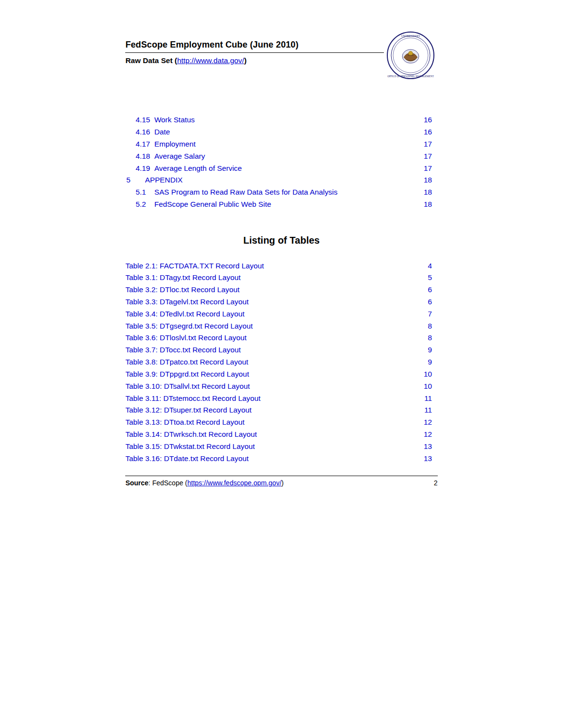UNITED STATES OFFICE OF PERSONNEL MANAGEMENT
FedScope Employment Cube (June 2010)
Raw Data Set (http://www.data.gov/)
4.15 Work Status 16
4.16 Date 16
4.17 Employment 17
4.18 Average Salary 17
4.19 Average Length of Service 17
5 APPENDIX 18
5.1 SAS Program to Read Raw Data Sets for Data Analysis 18
5.2 FedScope General Public Web Site 18
Listing of Tables
Table 2.1: FACTDATA.TXT Record Layout 4
Table 3.1: DTagy.txt Record Layout 5
Table 3.2: DTloc.txt Record Layout 6
Table 3.3: DTagelvl.txt Record Layout 6
Table 3.4: DTedlvl.txt Record Layout 7
Table 3.5: DTgsegrd.txt Record Layout 8
Table 3.6: DTloslvl.txt Record Layout 8
Table 3.7: DTocc.txt Record Layout 9
Table 3.8: DTpatco.txt Record Layout 9
Table 3.9: DTppgrd.txt Record Layout 10
Table 3.10: DTsallvl.txt Record Layout 10
Table 3.11: DTstemocc.txt Record Layout 11
Table 3.12: DTsuper.txt Record Layout 11
Table 3.13: DTtoa.txt Record Layout 12
Table 3.14: DTwrksch.txt Record Layout 12
Table 3.15: DTwkstat.txt Record Layout 13
Table 3.16: DTdate.txt Record Layout 13
Source: FedScope (https://www.fedscope.opm.gov/) 2